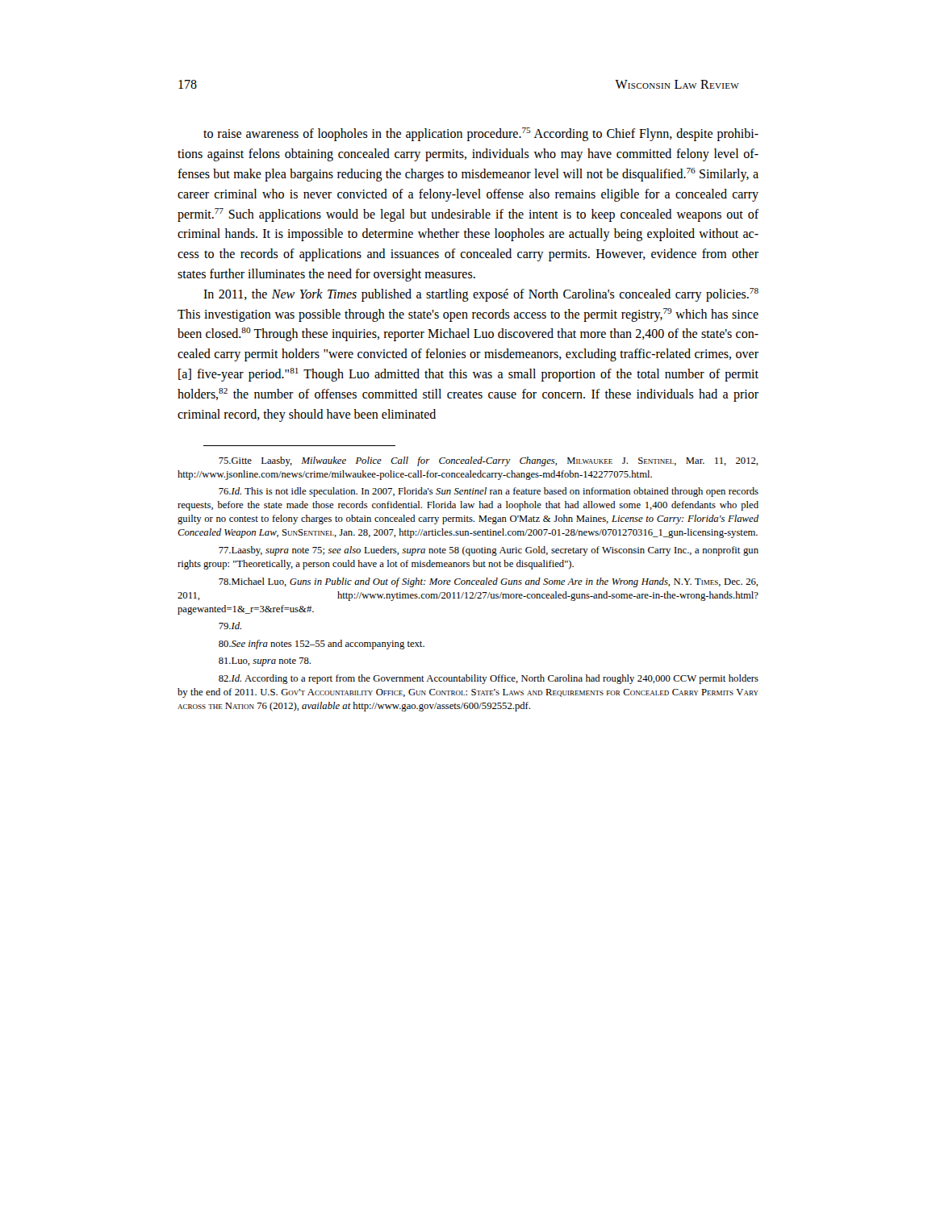178 Wisconsin Law Review
to raise awareness of loopholes in the application procedure.75 According to Chief Flynn, despite prohibitions against felons obtaining concealed carry permits, individuals who may have committed felony level offenses but make plea bargains reducing the charges to misdemeanor level will not be disqualified.76 Similarly, a career criminal who is never convicted of a felony-level offense also remains eligible for a concealed carry permit.77 Such applications would be legal but undesirable if the intent is to keep concealed weapons out of criminal hands. It is impossible to determine whether these loopholes are actually being exploited without access to the records of applications and issuances of concealed carry permits. However, evidence from other states further illuminates the need for oversight measures.
In 2011, the New York Times published a startling exposé of North Carolina's concealed carry policies.78 This investigation was possible through the state's open records access to the permit registry,79 which has since been closed.80 Through these inquiries, reporter Michael Luo discovered that more than 2,400 of the state's concealed carry permit holders "were convicted of felonies or misdemeanors, excluding traffic-related crimes, over [a] five-year period."81 Though Luo admitted that this was a small proportion of the total number of permit holders,82 the number of offenses committed still creates cause for concern. If these individuals had a prior criminal record, they should have been eliminated
75. Gitte Laasby, Milwaukee Police Call for Concealed-Carry Changes, Milwaukee J. Sentinel, Mar. 11, 2012, http://www.jsonline.com/news/crime/milwaukee-police-call-for-concealedcarry-changes-md4fobn-142277075.html.
76. Id. This is not idle speculation. In 2007, Florida's Sun Sentinel ran a feature based on information obtained through open records requests, before the state made those records confidential. Florida law had a loophole that had allowed some 1,400 defendants who pled guilty or no contest to felony charges to obtain concealed carry permits. Megan O'Matz & John Maines, License to Carry: Florida's Flawed Concealed Weapon Law, SunSentinel, Jan. 28, 2007, http://articles.sun-sentinel.com/2007-01-28/news/0701270316_1_gun-licensing-system.
77. Laasby, supra note 75; see also Lueders, supra note 58 (quoting Auric Gold, secretary of Wisconsin Carry Inc., a nonprofit gun rights group: "Theoretically, a person could have a lot of misdemeanors but not be disqualified").
78. Michael Luo, Guns in Public and Out of Sight: More Concealed Guns and Some Are in the Wrong Hands, N.Y. Times, Dec. 26, 2011, http://www.nytimes.com/2011/12/27/us/more-concealed-guns-and-some-are-in-the-wrong-hands.html?pagewanted=1&_r=3&ref=us&#.
79. Id.
80. See infra notes 152–55 and accompanying text.
81. Luo, supra note 78.
82. Id. According to a report from the Government Accountability Office, North Carolina had roughly 240,000 CCW permit holders by the end of 2011. U.S. Gov't Accountability Office, Gun Control: State's Laws and Requirements for Concealed Carry Permits Vary across the Nation 76 (2012), available at http://www.gao.gov/assets/600/592552.pdf.